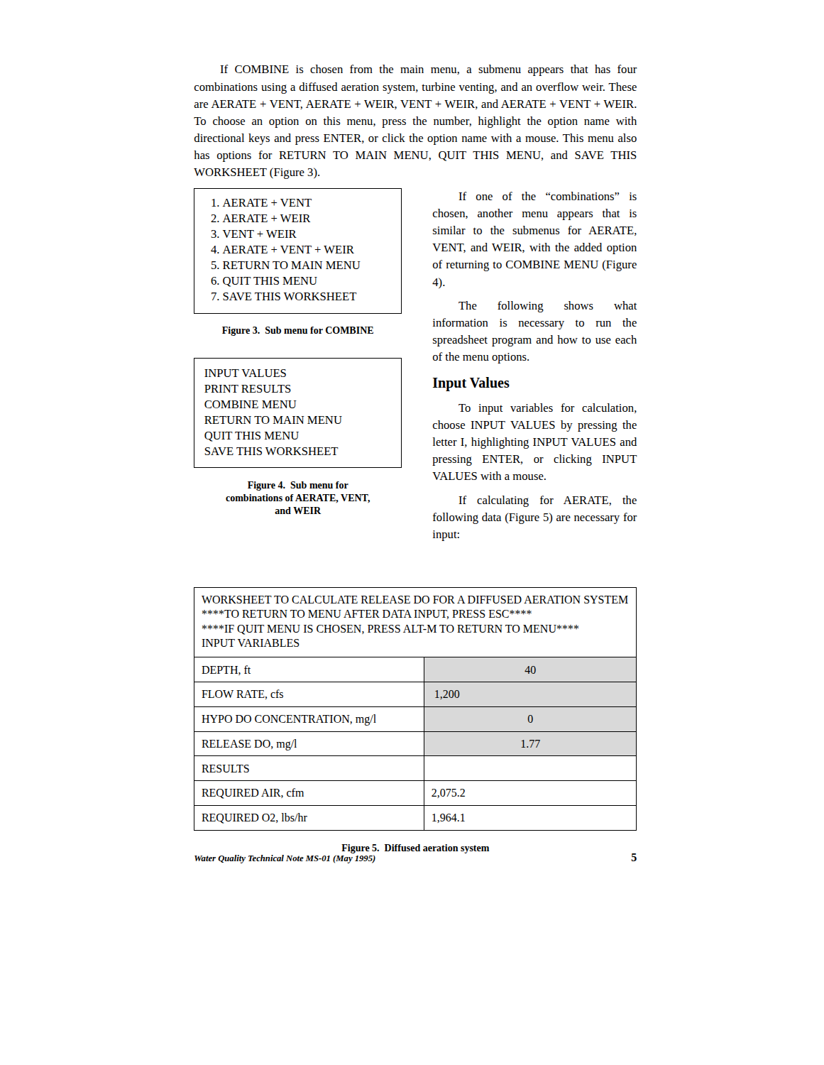If COMBINE is chosen from the main menu, a submenu appears that has four combinations using a diffused aeration system, turbine venting, and an overflow weir. These are AERATE + VENT, AERATE + WEIR, VENT + WEIR, and AERATE + VENT + WEIR. To choose an option on this menu, press the number, highlight the option name with directional keys and press ENTER, or click the option name with a mouse. This menu also has options for RETURN TO MAIN MENU, QUIT THIS MENU, and SAVE THIS WORKSHEET (Figure 3).
AERATE + VENT
AERATE + WEIR
VENT + WEIR
AERATE + VENT + WEIR
RETURN TO MAIN MENU
QUIT THIS MENU
SAVE THIS WORKSHEET
Figure 3. Sub menu for COMBINE
INPUT VALUES
PRINT RESULTS
COMBINE MENU
RETURN TO MAIN MENU
QUIT THIS MENU
SAVE THIS WORKSHEET
Figure 4. Sub menu for
combinations of AERATE, VENT,
and WEIR
If one of the “combinations” is chosen, another menu appears that is similar to the submenus for AERATE, VENT, and WEIR, with the added option of returning to COMBINE MENU (Figure 4).
The following shows what information is necessary to run the spreadsheet program and how to use each of the menu options.
Input Values
To input variables for calculation, choose INPUT VALUES by pressing the letter I, highlighting INPUT VALUES and pressing ENTER, or clicking INPUT VALUES with a mouse.
If calculating for AERATE, the following data (Figure 5) are necessary for input:
| WORKSHEET TO CALCULATE RELEASE DO FOR A DIFFUSED AERATION SYSTEM ****TO RETURN TO MENU AFTER DATA INPUT, PRESS ESC**** ****IF QUIT MENU IS CHOSEN, PRESS ALT-M TO RETURN TO MENU**** INPUT VARIABLES |
| DEPTH, ft | 40 |
| FLOW RATE, cfs | 1,200 |
| HYPO DO CONCENTRATION, mg/l | 0 |
| RELEASE DO, mg/l | 1.77 |
| RESULTS | |
| REQUIRED AIR, cfm | 2,075.2 |
| REQUIRED O2, lbs/hr | 1,964.1 |
Figure 5. Diffused aeration system
Water Quality Technical Note MS-01 (May 1995) 5